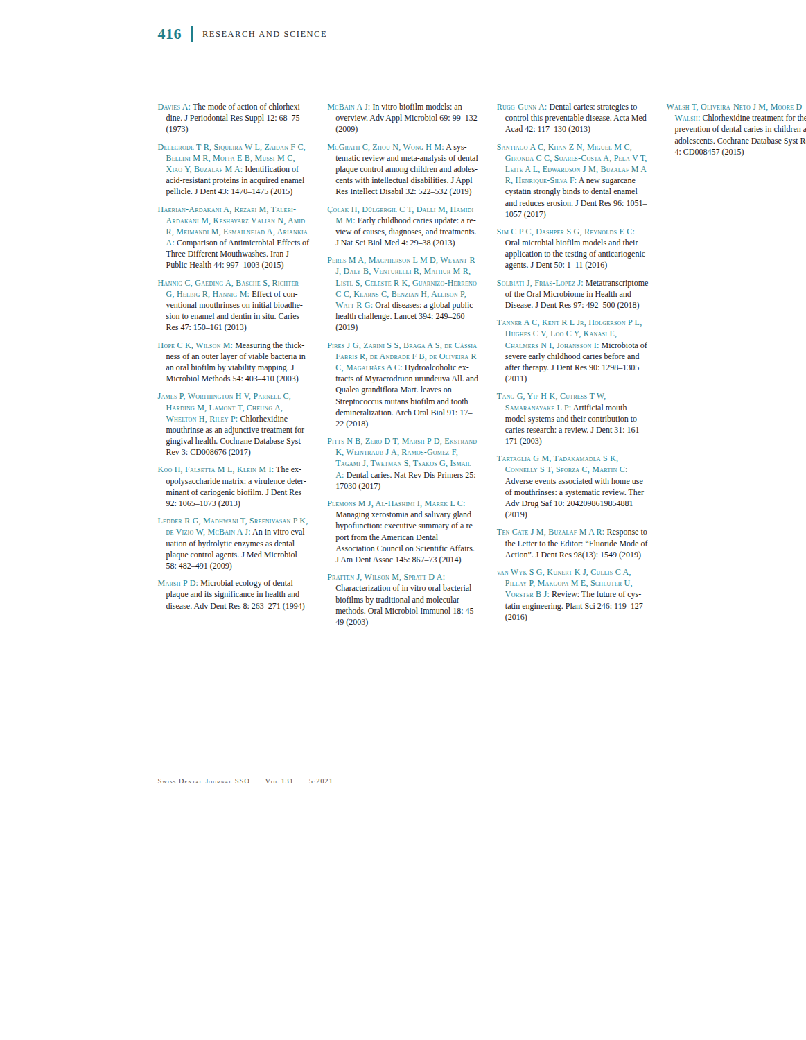416
Research and Science
Davies A: The mode of action of chlorhexidine. J Periodontal Res Suppl 12: 68–75 (1973)
Delecrode T R, Siqueira W L, Zaidan F C, Bellini M R, Moffa E B, Mussi M C, Xiao Y, Buzalaf M A: Identification of acid-resistant proteins in acquired enamel pellicle. J Dent 43: 1470–1475 (2015)
Haerian-Ardakani A, Rezaei M, Talebi-Ardakani M, Keshavarz Valian N, Amid R, Meimandi M, Esmailnejad A, Ariankia A: Comparison of Antimicrobial Effects of Three Different Mouthwashes. Iran J Public Health 44: 997–1003 (2015)
Hannig C, Gaeding A, Basche S, Richter G, Helbig R, Hannig M: Effect of conventional mouthrinses on initial bioadhesion to enamel and dentin in situ. Caries Res 47: 150–161 (2013)
Hope C K, Wilson M: Measuring the thickness of an outer layer of viable bacteria in an oral biofilm by viability mapping. J Microbiol Methods 54: 403–410 (2003)
James P, Worthington H V, Parnell C, Harding M, Lamont T, Cheung A, Whelton H, Riley P: Chlorhexidine mouthrinse as an adjunctive treatment for gingival health. Cochrane Database Syst Rev 3: CD008676 (2017)
Koo H, Falsetta M L, Klein M I: The exopolysaccharide matrix: a virulence determinant of cariogenic biofilm. J Dent Res 92: 1065–1073 (2013)
Ledder R G, Madhwani T, Sreenivasan P K, de Vizio W, McBain A J: An in vitro evaluation of hydrolytic enzymes as dental plaque control agents. J Med Microbiol 58: 482–491 (2009)
Marsh P D: Microbial ecology of dental plaque and its significance in health and disease. Adv Dent Res 8: 263–271 (1994)
McBain A J: In vitro biofilm models: an overview. Adv Appl Microbiol 69: 99–132 (2009)
McGrath C, Zhou N, Wong H M: A systematic review and meta-analysis of dental plaque control among children and adolescents with intellectual disabilities. J Appl Res Intellect Disabil 32: 522–532 (2019)
Çolak H, Dülgergil C T, Dalli M, Hamidi M M: Early childhood caries update: a review of causes, diagnoses, and treatments. J Nat Sci Biol Med 4: 29–38 (2013)
Peres M A, Macpherson L M D, Weyant R J, Daly B, Venturelli R, Mathur M R, Listl S, Celeste R K, Guarnizo-Herreno C C, Kearns C, Benzian H, Allison P, Watt R G: Oral diseases: a global public health challenge. Lancet 394: 249–260 (2019)
Pires J G, Zabini S S, Braga A S, de Cássia Fabris R, de Andrade F B, de Oliveira R C, Magalhães A C: Hydroalcoholic extracts of Myracrodruon urundeuva All. and Qualea grandiflora Mart. leaves on Streptococcus mutans biofilm and tooth demineralization. Arch Oral Biol 91: 17–22 (2018)
Pitts N B, Zero D T, Marsh P D, Ekstrand K, Weintraub J A, Ramos-Gomez F, Tagami J, Twetman S, Tsakos G, Ismail A: Dental caries. Nat Rev Dis Primers 25: 17030 (2017)
Plemons M J, Al-Hashimi I, Marek L C: Managing xerostomia and salivary gland hypofunction: executive summary of a report from the American Dental Association Council on Scientific Affairs. J Am Dent Assoc 145: 867–73 (2014)
Pratten J, Wilson M, Spratt D A: Characterization of in vitro oral bacterial biofilms by traditional and molecular methods. Oral Microbiol Immunol 18: 45–49 (2003)
Rugg-Gunn A: Dental caries: strategies to control this preventable disease. Acta Med Acad 42: 117–130 (2013)
Santiago A C, Khan Z N, Miguel M C, Gironda C C, Soares-Costa A, Pela V T, Leite A L, Edwardson J M, Buzalaf M A R, Henrique-Silva F: A new sugarcane cystatin strongly binds to dental enamel and reduces erosion. J Dent Res 96: 1051–1057 (2017)
Sim C P C, Dashper S G, Reynolds E C: Oral microbial biofilm models and their application to the testing of anticariogenic agents. J Dent 50: 1–11 (2016)
Solbiati J, Frias-Lopez J: Metatranscriptome of the Oral Microbiome in Health and Disease. J Dent Res 97: 492–500 (2018)
Tanner A C, Kent R L Jr, Holgerson P L, Hughes C V, Loo C Y, Kanasi E, Chalmers N I, Johansson I: Microbiota of severe early childhood caries before and after therapy. J Dent Res 90: 1298–1305 (2011)
Tang G, Yip H K, Cutress T W, Samaranayake L P: Artificial mouth model systems and their contribution to caries research: a review. J Dent 31: 161–171 (2003)
Tartaglia G M, Tadakamadla S K, Connelly S T, Sforza C, Martin C: Adverse events associated with home use of mouthrinses: a systematic review. Ther Adv Drug Saf 10: 2042098619854881 (2019)
Ten Cate J M, Buzalaf M A R: Response to the Letter to the Editor: “Fluoride Mode of Action”. J Dent Res 98(13): 1549 (2019)
van Wyk S G, Kunert K J, Cullis C A, Pillay P, Makgopa M E, Schluter U, Vorster B J: Review: The future of cystatin engineering. Plant Sci 246: 119–127 (2016)
Walsh T, Oliveira-Neto J M, Moore D Walsh: Chlorhexidine treatment for the prevention of dental caries in children and adolescents. Cochrane Database Syst Rev 4: CD008457 (2015)
Swiss Dental Journal SSO Vol 131 5·2021